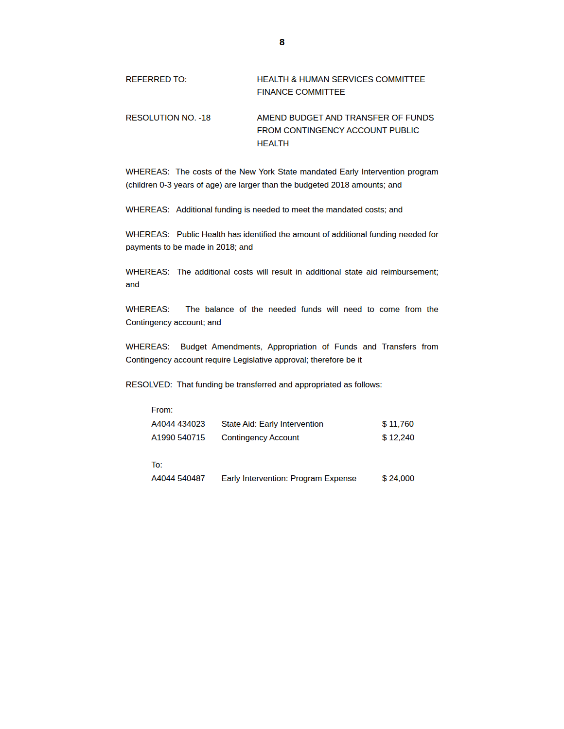8
| REFERRED TO: | HEALTH & HUMAN SERVICES COMMITTEE FINANCE COMMITTEE |
| RESOLUTION NO. -18 | AMEND BUDGET AND TRANSFER OF FUNDS FROM CONTINGENCY ACCOUNT PUBLIC HEALTH |
WHEREAS: The costs of the New York State mandated Early Intervention program (children 0-3 years of age) are larger than the budgeted 2018 amounts; and
WHEREAS: Additional funding is needed to meet the mandated costs; and
WHEREAS: Public Health has identified the amount of additional funding needed for payments to be made in 2018; and
WHEREAS: The additional costs will result in additional state aid reimbursement; and
WHEREAS: The balance of the needed funds will need to come from the Contingency account; and
WHEREAS: Budget Amendments, Appropriation of Funds and Transfers from Contingency account require Legislative approval; therefore be it
RESOLVED: That funding be transferred and appropriated as follows:
| | From: | | |
| | A4044 434023 | State Aid: Early Intervention | $ 11,760 |
| | A1990 540715 | Contingency Account | $ 12,240 |
| | To: | | |
| | A4044 540487 | Early Intervention: Program Expense | $ 24,000 |